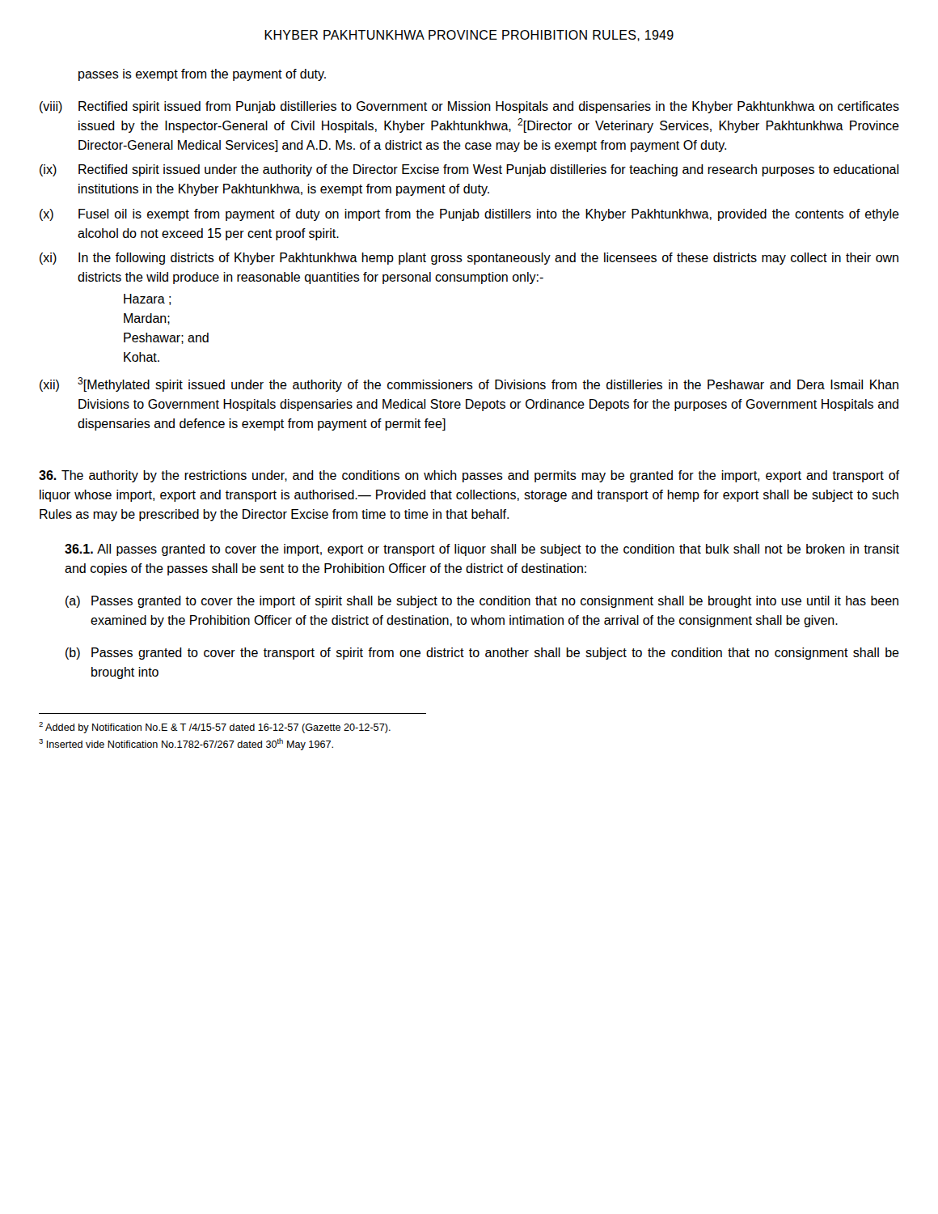KHYBER PAKHTUNKHWA PROVINCE PROHIBITION RULES, 1949
passes is exempt from the payment of duty.
(viii) Rectified spirit issued from Punjab distilleries to Government or Mission Hospitals and dispensaries in the Khyber Pakhtunkhwa on certificates issued by the Inspector-General of Civil Hospitals, Khyber Pakhtunkhwa, 2[Director or Veterinary Services, Khyber Pakhtunkhwa Province Director-General Medical Services] and A.D. Ms. of a district as the case may be is exempt from payment Of duty.
(ix) Rectified spirit issued under the authority of the Director Excise from West Punjab distilleries for teaching and research purposes to educational institutions in the Khyber Pakhtunkhwa, is exempt from payment of duty.
(x) Fusel oil is exempt from payment of duty on import from the Punjab distillers into the Khyber Pakhtunkhwa, provided the contents of ethyle alcohol do not exceed 15 per cent proof spirit.
(xi) In the following districts of Khyber Pakhtunkhwa hemp plant gross spontaneously and the licensees of these districts may collect in their own districts the wild produce in reasonable quantities for personal consumption only:-
Hazara ;
Mardan;
Peshawar; and
Kohat.
(xii) 3[Methylated spirit issued under the authority of the commissioners of Divisions from the distilleries in the Peshawar and Dera Ismail Khan Divisions to Government Hospitals dispensaries and Medical Store Depots or Ordinance Depots for the purposes of Government Hospitals and dispensaries and defence is exempt from payment of permit fee]
36. The authority by the restrictions under, and the conditions on which passes and permits may be granted for the import, export and transport of liquor whose import, export and transport is authorised.— Provided that collections, storage and transport of hemp for export shall be subject to such Rules as may be prescribed by the Director Excise from time to time in that behalf.
36.1. All passes granted to cover the import, export or transport of liquor shall be subject to the condition that bulk shall not be broken in transit and copies of the passes shall be sent to the Prohibition Officer of the district of destination:
(a) Passes granted to cover the import of spirit shall be subject to the condition that no consignment shall be brought into use until it has been examined by the Prohibition Officer of the district of destination, to whom intimation of the arrival of the consignment shall be given.
(b) Passes granted to cover the transport of spirit from one district to another shall be subject to the condition that no consignment shall be brought into
2 Added by Notification No.E & T /4/15-57 dated 16-12-57 (Gazette 20-12-57).
3 Inserted vide Notification No.1782-67/267 dated 30th May 1967.